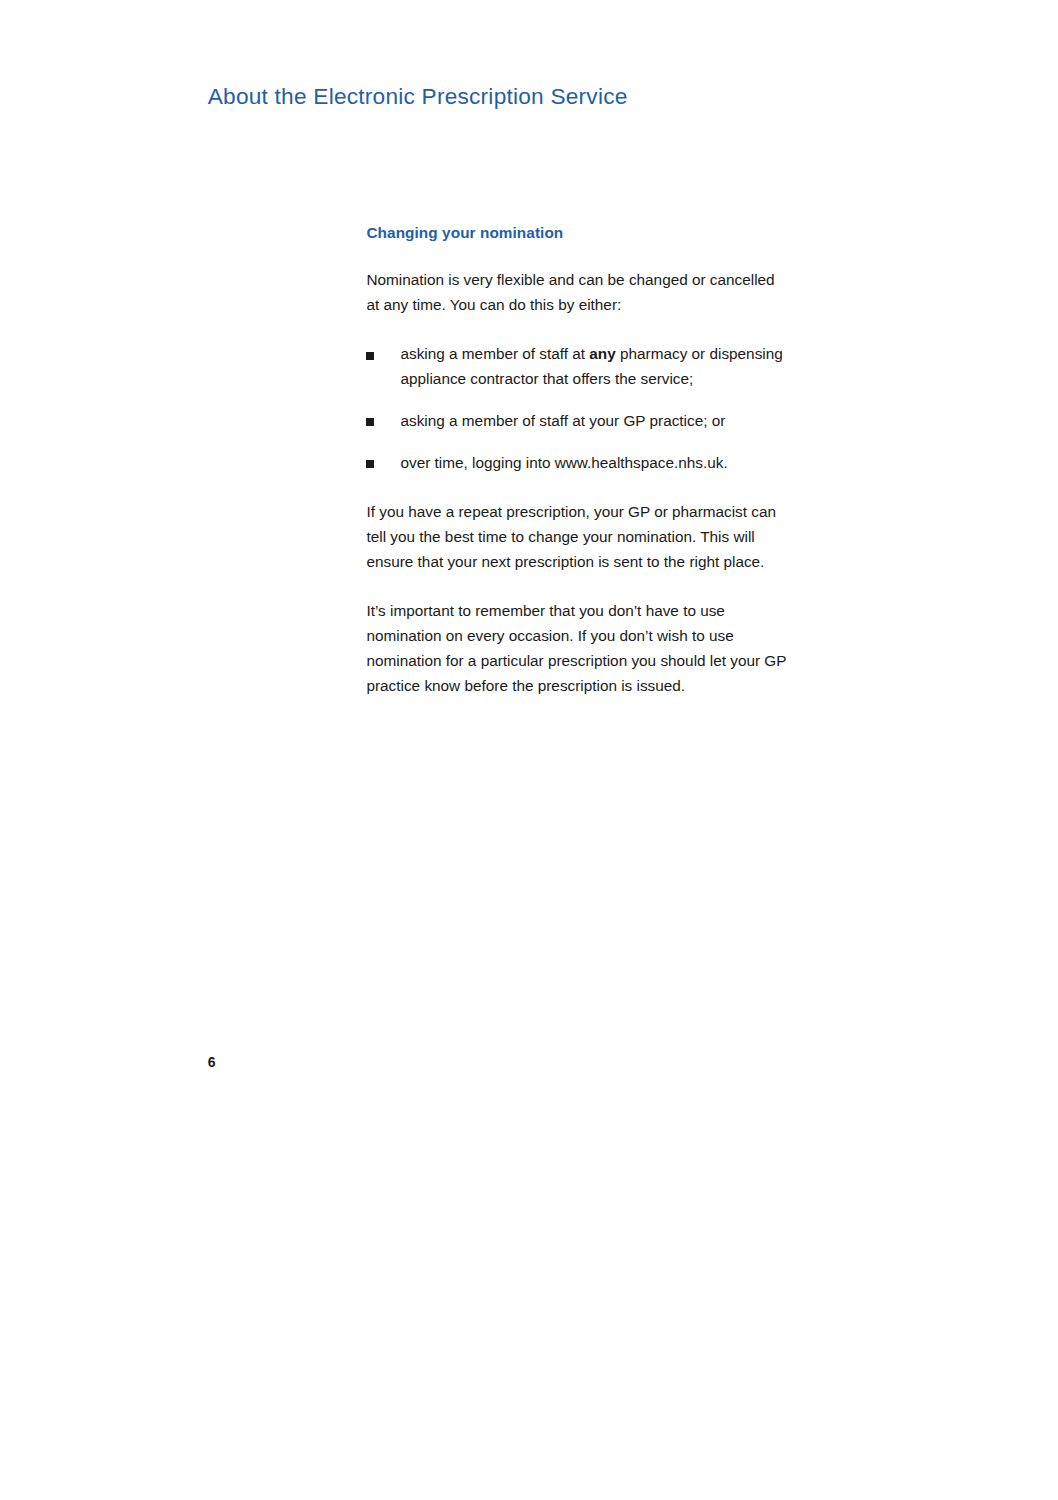About the Electronic Prescription Service
Changing your nomination
Nomination is very flexible and can be changed or cancelled at any time. You can do this by either:
asking a member of staff at any pharmacy or dispensing appliance contractor that offers the service;
asking a member of staff at your GP practice; or
over time, logging into www.healthspace.nhs.uk.
If you have a repeat prescription, your GP or pharmacist can tell you the best time to change your nomination. This will ensure that your next prescription is sent to the right place.
It’s important to remember that you don’t have to use nomination on every occasion. If you don’t wish to use nomination for a particular prescription you should let your GP practice know before the prescription is issued.
6